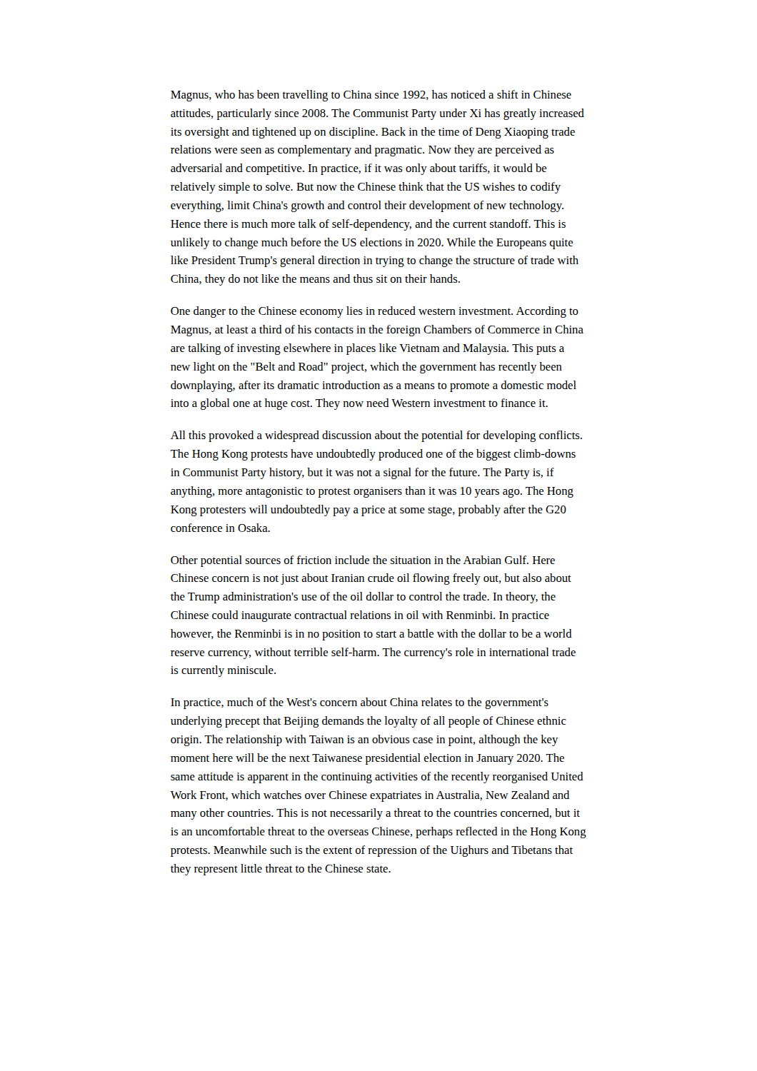Magnus, who has been travelling to China since 1992, has noticed a shift in Chinese attitudes, particularly since 2008. The Communist Party under Xi has greatly increased its oversight and tightened up on discipline. Back in the time of Deng Xiaoping trade relations were seen as complementary and pragmatic. Now they are perceived as adversarial and competitive. In practice, if it was only about tariffs, it would be relatively simple to solve. But now the Chinese think that the US wishes to codify everything, limit China's growth and control their development of new technology. Hence there is much more talk of self-dependency, and the current standoff. This is unlikely to change much before the US elections in 2020. While the Europeans quite like President Trump's general direction in trying to change the structure of trade with China, they do not like the means and thus sit on their hands.
One danger to the Chinese economy lies in reduced western investment. According to Magnus, at least a third of his contacts in the foreign Chambers of Commerce in China are talking of investing elsewhere in places like Vietnam and Malaysia. This puts a new light on the "Belt and Road" project, which the government has recently been downplaying, after its dramatic introduction as a means to promote a domestic model into a global one at huge cost. They now need Western investment to finance it.
All this provoked a widespread discussion about the potential for developing conflicts. The Hong Kong protests have undoubtedly produced one of the biggest climb-downs in Communist Party history, but it was not a signal for the future. The Party is, if anything, more antagonistic to protest organisers than it was 10 years ago. The Hong Kong protesters will undoubtedly pay a price at some stage, probably after the G20 conference in Osaka.
Other potential sources of friction include the situation in the Arabian Gulf. Here Chinese concern is not just about Iranian crude oil flowing freely out, but also about the Trump administration's use of the oil dollar to control the trade. In theory, the Chinese could inaugurate contractual relations in oil with Renminbi. In practice however, the Renminbi is in no position to start a battle with the dollar to be a world reserve currency, without terrible self-harm. The currency's role in international trade is currently miniscule.
In practice, much of the West's concern about China relates to the government's underlying precept that Beijing demands the loyalty of all people of Chinese ethnic origin. The relationship with Taiwan is an obvious case in point, although the key moment here will be the next Taiwanese presidential election in January 2020. The same attitude is apparent in the continuing activities of the recently reorganised United Work Front, which watches over Chinese expatriates in Australia, New Zealand and many other countries. This is not necessarily a threat to the countries concerned, but it is an uncomfortable threat to the overseas Chinese, perhaps reflected in the Hong Kong protests. Meanwhile such is the extent of repression of the Uighurs and Tibetans that they represent little threat to the Chinese state.